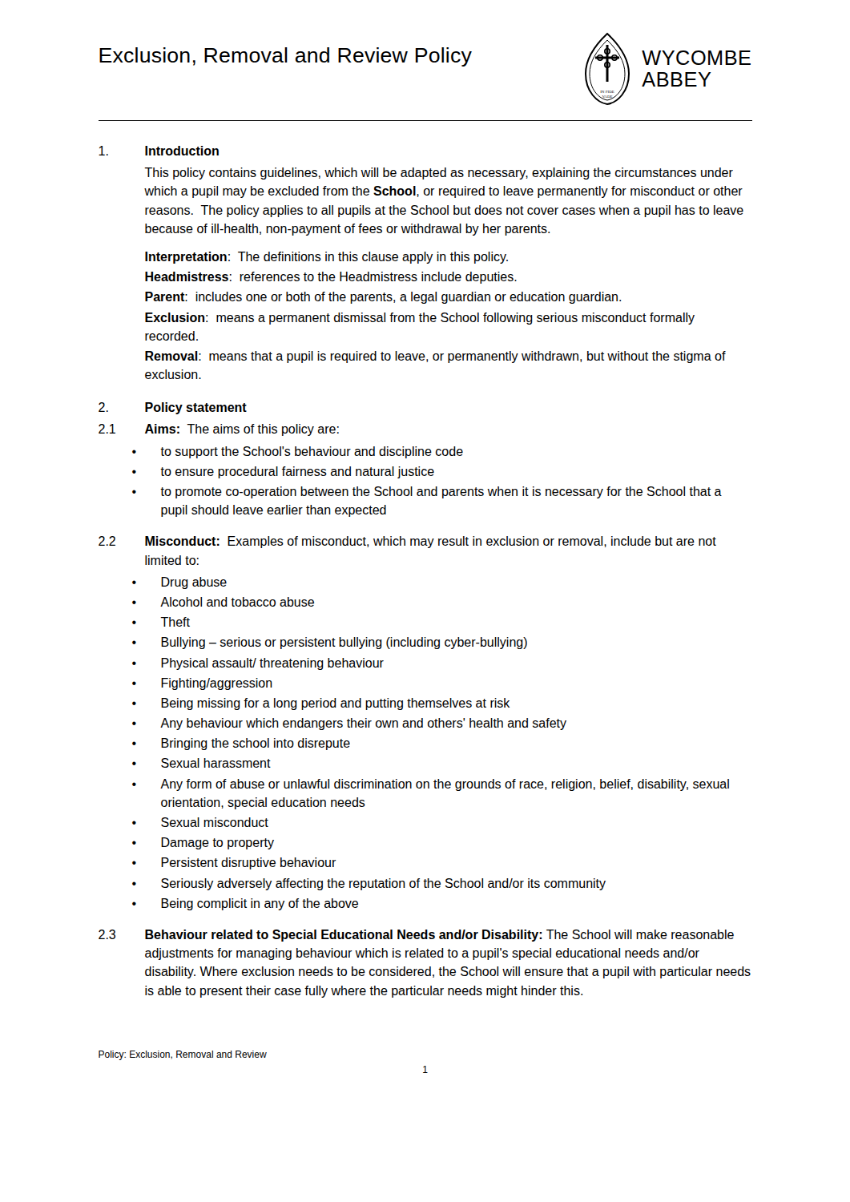Exclusion, Removal and Review Policy
IN FIDE VADE
WYCOMBE
ABBEY
1.
Introduction
This policy contains guidelines, which will be adapted as necessary, explaining the circumstances under which a pupil may be excluded from the School, or required to leave permanently for misconduct or other reasons. The policy applies to all pupils at the School but does not cover cases when a pupil has to leave because of ill-health, non-payment of fees or withdrawal by her parents.
Interpretation: The definitions in this clause apply in this policy.
Headmistress: references to the Headmistress include deputies.
Parent: includes one or both of the parents, a legal guardian or education guardian.
Exclusion: means a permanent dismissal from the School following serious misconduct formally recorded.
Removal: means that a pupil is required to leave, or permanently withdrawn, but without the stigma of exclusion.
2.
Policy statement
2.1
Aims: The aims of this policy are:
to support the School's behaviour and discipline code
to ensure procedural fairness and natural justice
to promote co-operation between the School and parents when it is necessary for the School that a pupil should leave earlier than expected
2.2
Misconduct: Examples of misconduct, which may result in exclusion or removal, include but are not limited to:
Drug abuse
Alcohol and tobacco abuse
Theft
Bullying – serious or persistent bullying (including cyber-bullying)
Physical assault/ threatening behaviour
Fighting/aggression
Being missing for a long period and putting themselves at risk
Any behaviour which endangers their own and others' health and safety
Bringing the school into disrepute
Sexual harassment
Any form of abuse or unlawful discrimination on the grounds of race, religion, belief, disability, sexual orientation, special education needs
Sexual misconduct
Damage to property
Persistent disruptive behaviour
Seriously adversely affecting the reputation of the School and/or its community
Being complicit in any of the above
2.3
Behaviour related to Special Educational Needs and/or Disability: The School will make reasonable adjustments for managing behaviour which is related to a pupil's special educational needs and/or disability. Where exclusion needs to be considered, the School will ensure that a pupil with particular needs is able to present their case fully where the particular needs might hinder this.
Policy: Exclusion, Removal and Review
1